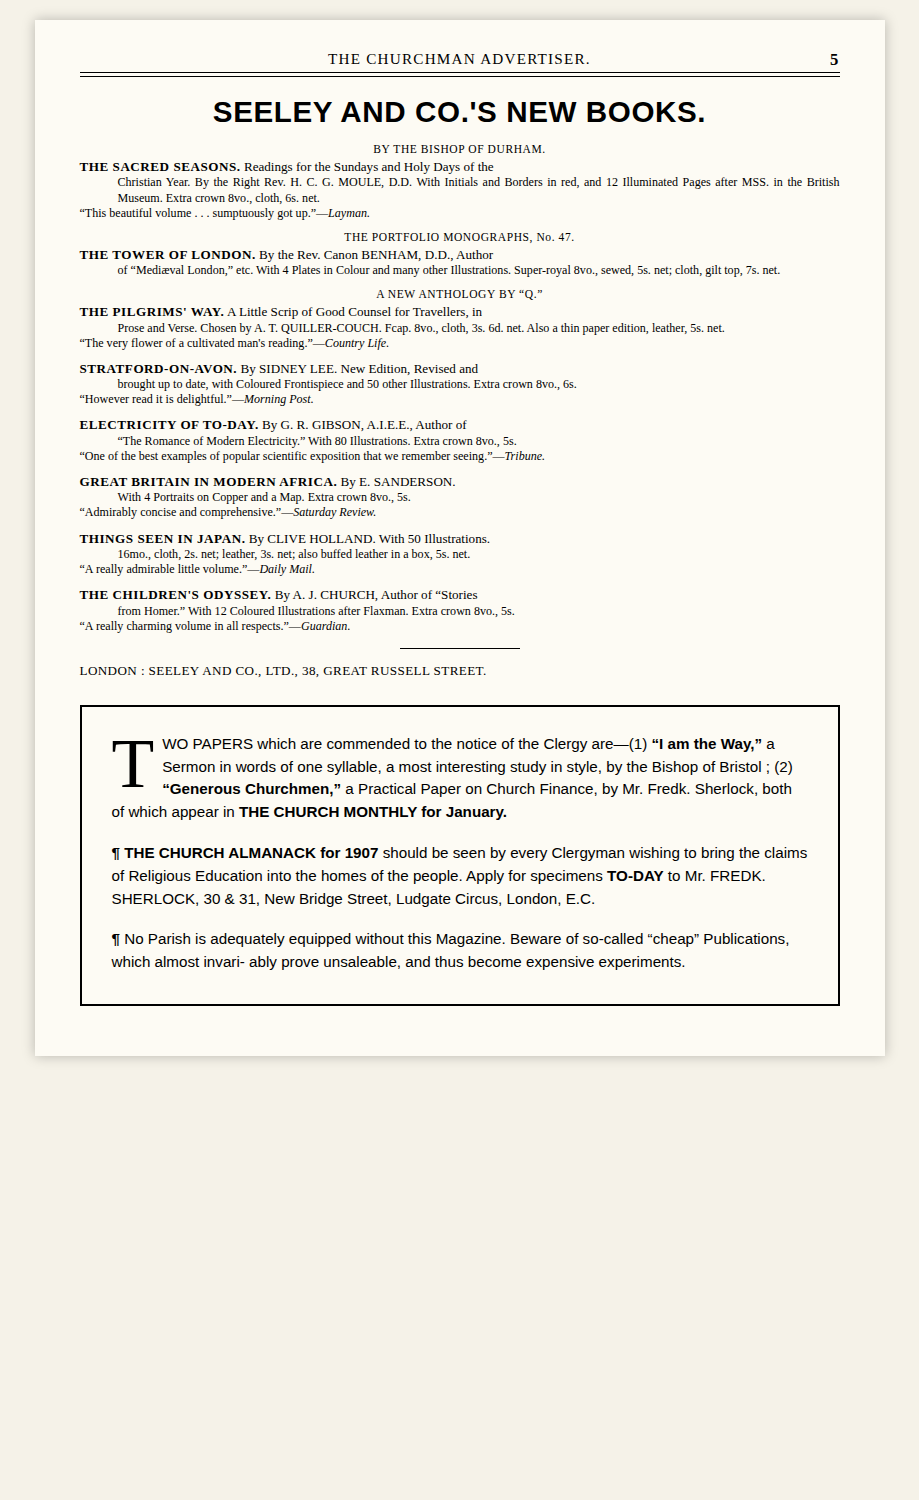THE CHURCHMAN ADVERTISER. 5
SEELEY AND CO.'S NEW BOOKS.
BY THE BISHOP OF DURHAM.
THE SACRED SEASONS. Readings for the Sundays and Holy Days of the Christian Year. By the Right Rev. H. C. G. MOULE, D.D. With Initials and Borders in red, and 12 Illuminated Pages after MSS. in the British Museum. Extra crown 8vo., cloth, 6s. net. “This beautiful volume . . . sumptuously got up.”—Layman.
THE PORTFOLIO MONOGRAPHS, No. 47.
THE TOWER OF LONDON. By the Rev. Canon BENHAM, D.D., Author of “Mediæval London,” etc. With 4 Plates in Colour and many other Illustrations. Super-royal 8vo., sewed, 5s. net; cloth, gilt top, 7s. net.
A NEW ANTHOLOGY BY “Q.”
THE PILGRIMS' WAY. A Little Scrip of Good Counsel for Travellers, in Prose and Verse. Chosen by A. T. QUILLER-COUCH. Fcap. 8vo., cloth, 3s. 6d. net. Also a thin paper edition, leather, 5s. net. “The very flower of a cultivated man's reading.”—Country Life.
STRATFORD-ON-AVON. By SIDNEY LEE. New Edition, Revised and brought up to date, with Coloured Frontispiece and 50 other Illustrations. Extra crown 8vo., 6s. “However read it is delightful.”—Morning Post.
ELECTRICITY OF TO-DAY. By G. R. GIBSON, A.I.E.E., Author of “The Romance of Modern Electricity.” With 80 Illustrations. Extra crown 8vo., 5s. “One of the best examples of popular scientific exposition that we remember seeing.”—Tribune.
GREAT BRITAIN IN MODERN AFRICA. By E. SANDERSON. With 4 Portraits on Copper and a Map. Extra crown 8vo., 5s. “Admirably concise and comprehensive.”—Saturday Review.
THINGS SEEN IN JAPAN. By CLIVE HOLLAND. With 50 Illustrations. 16mo., cloth, 2s. net; leather, 3s. net; also buffed leather in a box, 5s. net. “A really admirable little volume.”—Daily Mail.
THE CHILDREN'S ODYSSEY. By A. J. CHURCH, Author of “Stories from Homer.” With 12 Coloured Illustrations after Flaxman. Extra crown 8vo., 5s. “A really charming volume in all respects.”—Guardian.
LONDON : SEELEY AND CO., LTD., 38, GREAT RUSSELL STREET.
TWO PAPERS which are commended to the notice of the Clergy are—(1) “I am the Way,” a Sermon in words of one syllable, a most interesting study in style, by the Bishop of Bristol ; (2) “Generous Churchmen,” a Practical Paper on Church Finance, by Mr. Fredk. Sherlock, both of which appear in THE CHURCH MONTHLY for January.
¶ THE CHURCH ALMANACK for 1907 should be seen by every Clergyman wishing to bring the claims of Religious Education into the homes of the people. Apply for specimens TO-DAY to Mr. FREDK. SHERLOCK, 30 & 31, New Bridge Street, Ludgate Circus, London, E.C.
¶ No Parish is adequately equipped without this Magazine. Beware of so-called “cheap” Publications, which almost invari- ably prove unsaleable, and thus become expensive experiments.